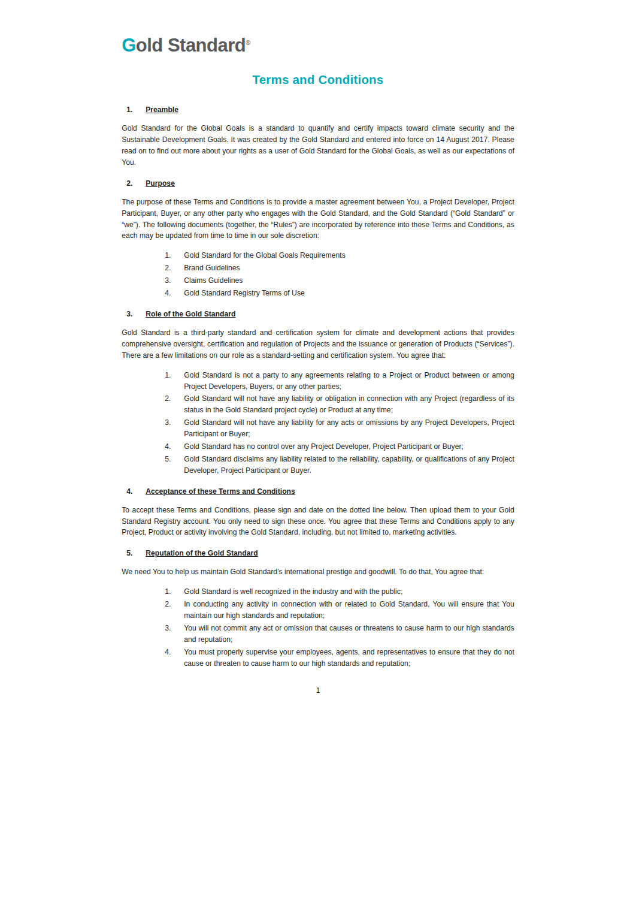Gold Standard®
Terms and Conditions
Preamble
Gold Standard for the Global Goals is a standard to quantify and certify impacts toward climate security and the Sustainable Development Goals. It was created by the Gold Standard and entered into force on 14 August 2017. Please read on to find out more about your rights as a user of Gold Standard for the Global Goals, as well as our expectations of You.
Purpose
The purpose of these Terms and Conditions is to provide a master agreement between You, a Project Developer, Project Participant, Buyer, or any other party who engages with the Gold Standard, and the Gold Standard (“Gold Standard” or “we”). The following documents (together, the “Rules”) are incorporated by reference into these Terms and Conditions, as each may be updated from time to time in our sole discretion:
Gold Standard for the Global Goals Requirements
Brand Guidelines
Claims Guidelines
Gold Standard Registry Terms of Use
Role of the Gold Standard
Gold Standard is a third-party standard and certification system for climate and development actions that provides comprehensive oversight, certification and regulation of Projects and the issuance or generation of Products (“Services”). There are a few limitations on our role as a standard-setting and certification system. You agree that:
Gold Standard is not a party to any agreements relating to a Project or Product between or among Project Developers, Buyers, or any other parties;
Gold Standard will not have any liability or obligation in connection with any Project (regardless of its status in the Gold Standard project cycle) or Product at any time;
Gold Standard will not have any liability for any acts or omissions by any Project Developers, Project Participant or Buyer;
Gold Standard has no control over any Project Developer, Project Participant or Buyer;
Gold Standard disclaims any liability related to the reliability, capability, or qualifications of any Project Developer, Project Participant or Buyer.
Acceptance of these Terms and Conditions
To accept these Terms and Conditions, please sign and date on the dotted line below. Then upload them to your Gold Standard Registry account. You only need to sign these once. You agree that these Terms and Conditions apply to any Project, Product or activity involving the Gold Standard, including, but not limited to, marketing activities.
Reputation of the Gold Standard
We need You to help us maintain Gold Standard’s international prestige and goodwill. To do that, You agree that:
Gold Standard is well recognized in the industry and with the public;
In conducting any activity in connection with or related to Gold Standard, You will ensure that You maintain our high standards and reputation;
You will not commit any act or omission that causes or threatens to cause harm to our high standards and reputation;
You must properly supervise your employees, agents, and representatives to ensure that they do not cause or threaten to cause harm to our high standards and reputation;
1